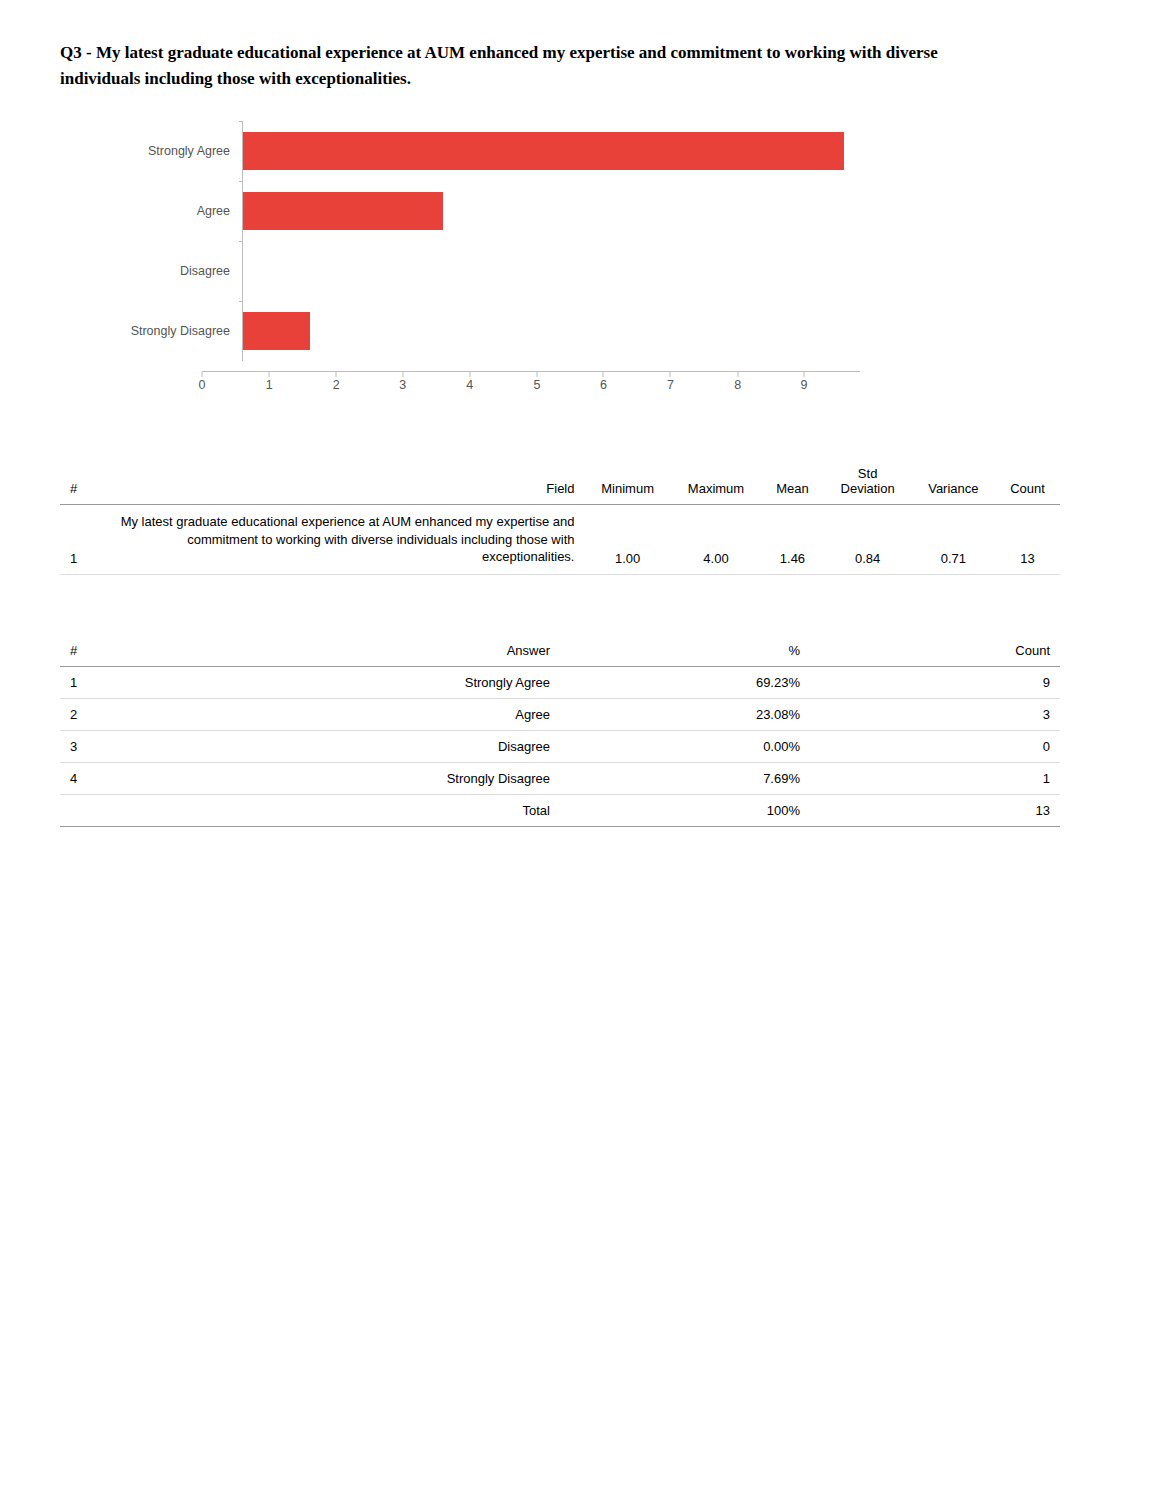Q3 - My latest graduate educational experience at AUM enhanced my expertise and commitment to working with diverse individuals including those with exceptionalities.
Strongly Agree
Agree
Disagree
Strongly Disagree
0 1 2 3 4 5 6 7 8 9
| # | Field | Minimum | Maximum | Mean | Std Deviation | Variance | Count |
| --- | --- | --- | --- | --- | --- | --- | --- |
| 1 | My latest graduate educational experience at AUM enhanced my expertise and commitment to working with diverse individuals including those with exceptionalities. | 1.00 | 4.00 | 1.46 | 0.84 | 0.71 | 13 |
| # | Answer | % | Count |
| --- | --- | --- | --- |
| 1 | Strongly Agree | 69.23% | 9 |
| 2 | Agree | 23.08% | 3 |
| 3 | Disagree | 0.00% | 0 |
| 4 | Strongly Disagree | 7.69% | 1 |
| | Total | 100% | 13 |